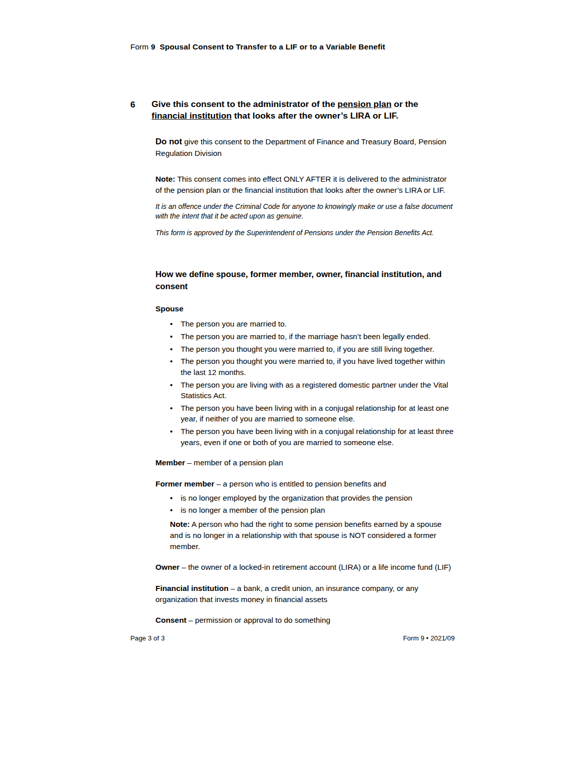Form 9 Spousal Consent to Transfer to a LIF or to a Variable Benefit
6
Give this consent to the administrator of the pension plan or the financial institution that looks after the owner’s LIRA or LIF.
Do not give this consent to the Department of Finance and Treasury Board, Pension Regulation Division
Note: This consent comes into effect ONLY AFTER it is delivered to the administrator of the pension plan or the financial institution that looks after the owner’s LIRA or LIF.
It is an offence under the Criminal Code for anyone to knowingly make or use a false document with the intent that it be acted upon as genuine.
This form is approved by the Superintendent of Pensions under the Pension Benefits Act.
How we define spouse, former member, owner, financial institution, and consent
Spouse
The person you are married to.
The person you are married to, if the marriage hasn’t been legally ended.
The person you thought you were married to, if you are still living together.
The person you thought you were married to, if you have lived together within the last 12 months.
The person you are living with as a registered domestic partner under the Vital Statistics Act.
The person you have been living with in a conjugal relationship for at least one year, if neither of you are married to someone else.
The person you have been living with in a conjugal relationship for at least three years, even if one or both of you are married to someone else.
Member – member of a pension plan
Former member – a person who is entitled to pension benefits and
is no longer employed by the organization that provides the pension
is no longer a member of the pension plan
Note: A person who had the right to some pension benefits earned by a spouse and is no longer in a relationship with that spouse is NOT considered a former member.
Owner – the owner of a locked-in retirement account (LIRA) or a life income fund (LIF)
Financial institution – a bank, a credit union, an insurance company, or any organization that invests money in financial assets
Consent – permission or approval to do something
Page 3 of 3
Form 9 • 2021/09